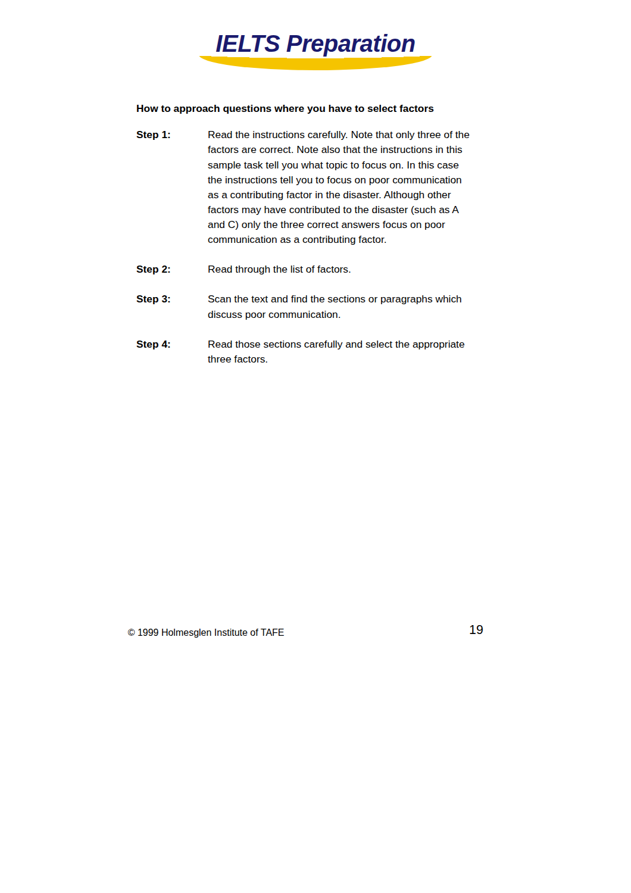IELTS Preparation
How to approach questions where you have to select factors
Step 1:
Read the instructions carefully. Note that only three of the factors are correct. Note also that the instructions in this sample task tell you what topic to focus on. In this case the instructions tell you to focus on poor communication as a contributing factor in the disaster. Although other factors may have contributed to the disaster (such as A and C) only the three correct answers focus on poor communication as a contributing factor.
Step 2:
Read through the list of factors.
Step 3:
Scan the text and find the sections or paragraphs which discuss poor communication.
Step 4:
Read those sections carefully and select the appropriate three factors.
© 1999 Holmesglen Institute of TAFE
19